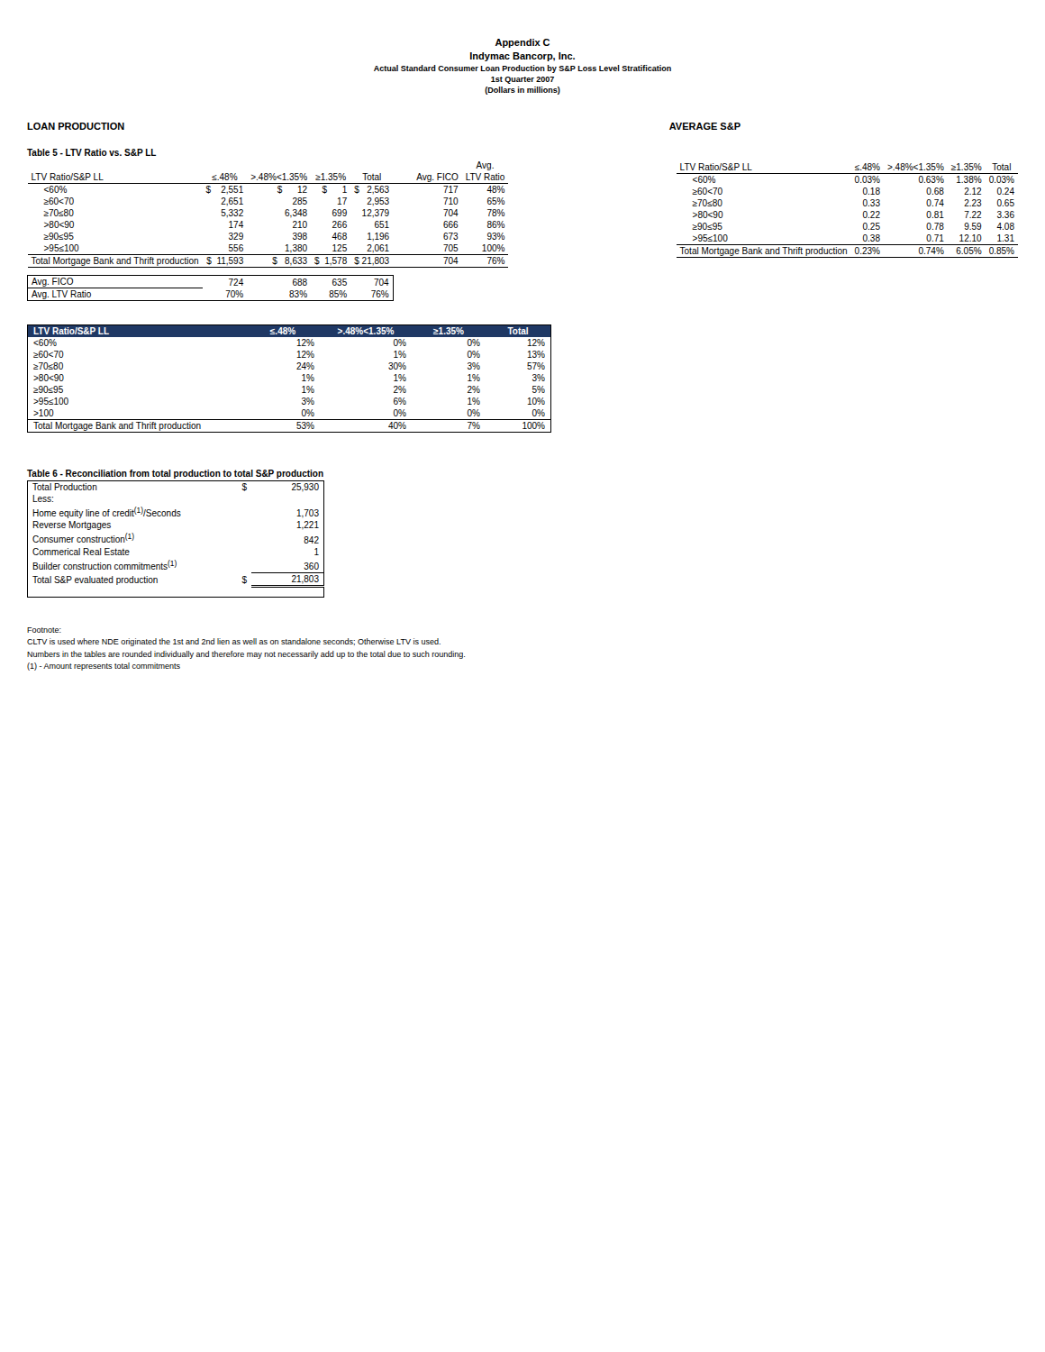Appendix C
Indymac Bancorp, Inc.
Actual Standard Consumer Loan Production by S&P Loss Level Stratification
1st Quarter 2007
(Dollars in millions)
LOAN PRODUCTION
AVERAGE S&P
Table 5 - LTV Ratio vs. S&P LL
| | | | | Avg. |
| LTV Ratio/S&P LL | ≤.48% | >.48%<1.35% | ≥1.35% | Total | | Avg. FICO | LTV Ratio |
| <60% | $ 2,551 | $ 12 | $ 1 | $ 2,563 | | 717 | 48% |
| ≥60<70 | 2,651 | 285 | 17 | 2,953 | | 710 | 65% |
| ≥70≤80 | 5,332 | 6,348 | 699 | 12,379 | | 704 | 78% |
| >80<90 | 174 | 210 | 266 | 651 | | 666 | 86% |
| ≥90≤95 | 329 | 398 | 468 | 1,196 | | 673 | 93% |
| >95≤100 | 556 | 1,380 | 125 | 2,061 | | 705 | 100% |
| Total Mortgage Bank and Thrift production | $ 11,593 | $ 8,633 | $ 1,578 | $ 21,803 | | 704 | 76% |
| Avg. FICO | 724 | 688 | 635 | 704 | | | |
| Avg. LTV Ratio | 70% | 83% | 85% | 76% | | | |
| LTV Ratio/S&P LL | ≤.48% | >.48%<1.35% | ≥1.35% | Total |
| <60% | 0.03% | 0.63% | 1.38% | 0.03% |
| ≥60<70 | 0.18 | 0.68 | 2.12 | 0.24 |
| ≥70≤80 | 0.33 | 0.74 | 2.23 | 0.65 |
| >80<90 | 0.22 | 0.81 | 7.22 | 3.36 |
| ≥90≤95 | 0.25 | 0.78 | 9.59 | 4.08 |
| >95≤100 | 0.38 | 0.71 | 12.10 | 1.31 |
| Total Mortgage Bank and Thrift production | 0.23% | 0.74% | 6.05% | 0.85% |
| LTV Ratio/S&P LL | ≤.48% | >.48%<1.35% | ≥1.35% | Total |
| <60% | 12% | 0% | 0% | 12% |
| ≥60<70 | 12% | 1% | 0% | 13% |
| ≥70≤80 | 24% | 30% | 3% | 57% |
| >80<90 | 1% | 1% | 1% | 3% |
| ≥90≤95 | 1% | 2% | 2% | 5% |
| >95≤100 | 3% | 6% | 1% | 10% |
| >100 | 0% | 0% | 0% | 0% |
| Total Mortgage Bank and Thrift production | 53% | 40% | 7% | 100% |
Table 6 - Reconciliation from total production to total S&P production
| Total Production | $ | 25,930 |
| Less: | | |
| Home equity line of credit (1) /Seconds | | 1,703 |
| Reverse Mortgages | | 1,221 |
| Consumer construction (1) | | 842 |
| Commerical Real Estate | | 1 |
| Builder construction commitments (1) | | 360 |
| Total S&P evaluated production | $ | 21,803 |
Footnote:
CLTV is used where NDE originated the 1st and 2nd lien as well as on standalone seconds; Otherwise LTV is used.
Numbers in the tables are rounded individually and therefore may not necessarily add up to the total due to such rounding.
(1) - Amount represents total commitments